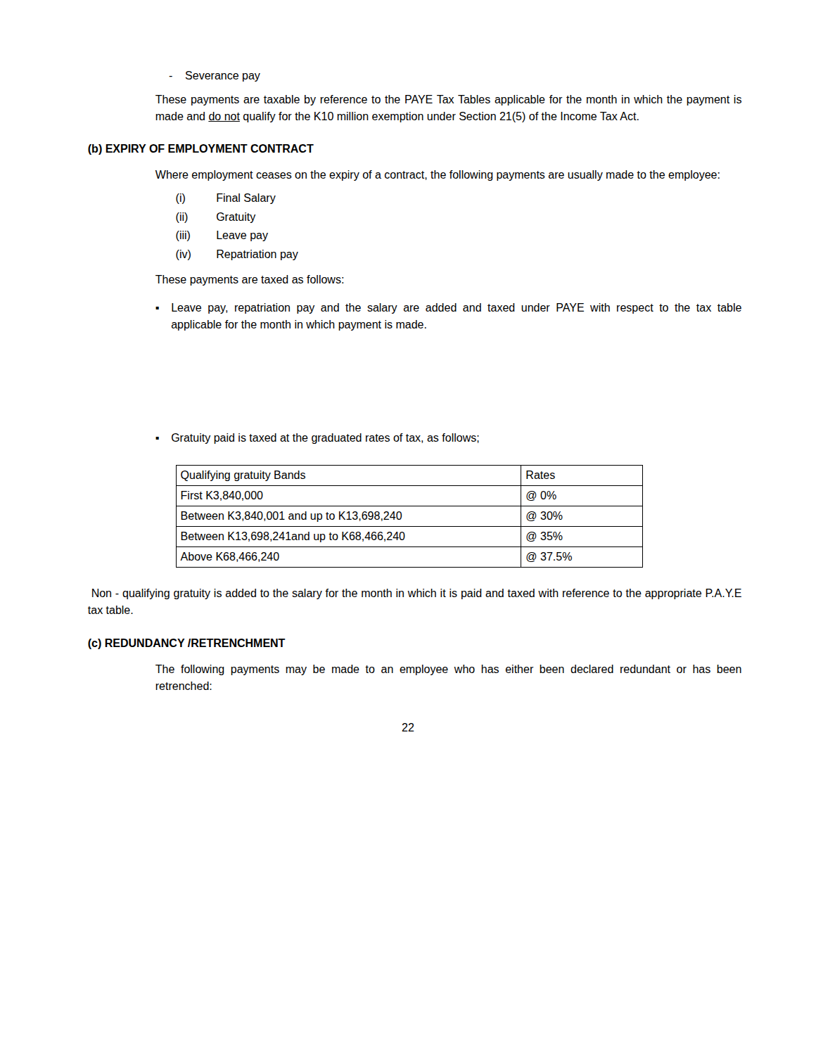- Severance pay
These payments are taxable by reference to the PAYE Tax Tables applicable for the month in which the payment is made and do not qualify for the K10 million exemption under Section 21(5) of the Income Tax Act.
(b) EXPIRY OF EMPLOYMENT CONTRACT
Where employment ceases on the expiry of a contract, the following payments are usually made to the employee:
| (i) | Final Salary |
| (ii) | Gratuity |
| (iii) | Leave pay |
| (iv) | Repatriation pay |
These payments are taxed as follows:
Leave pay, repatriation pay and the salary are added and taxed under PAYE with respect to the tax table applicable for the month in which payment is made.
Gratuity paid is taxed at the graduated rates of tax, as follows;
| Qualifying gratuity Bands | Rates |
| First K3,840,000 | @ 0% |
| Between K3,840,001 and up to K13,698,240 | @ 30% |
| Between K13,698,241and up to K68,466,240 | @ 35% |
| Above K68,466,240 | @ 37.5% |
Non - qualifying gratuity is added to the salary for the month in which it is paid and taxed with reference to the appropriate P.A.Y.E tax table.
(c) REDUNDANCY /RETRENCHMENT
The following payments may be made to an employee who has either been declared redundant or has been retrenched:
22